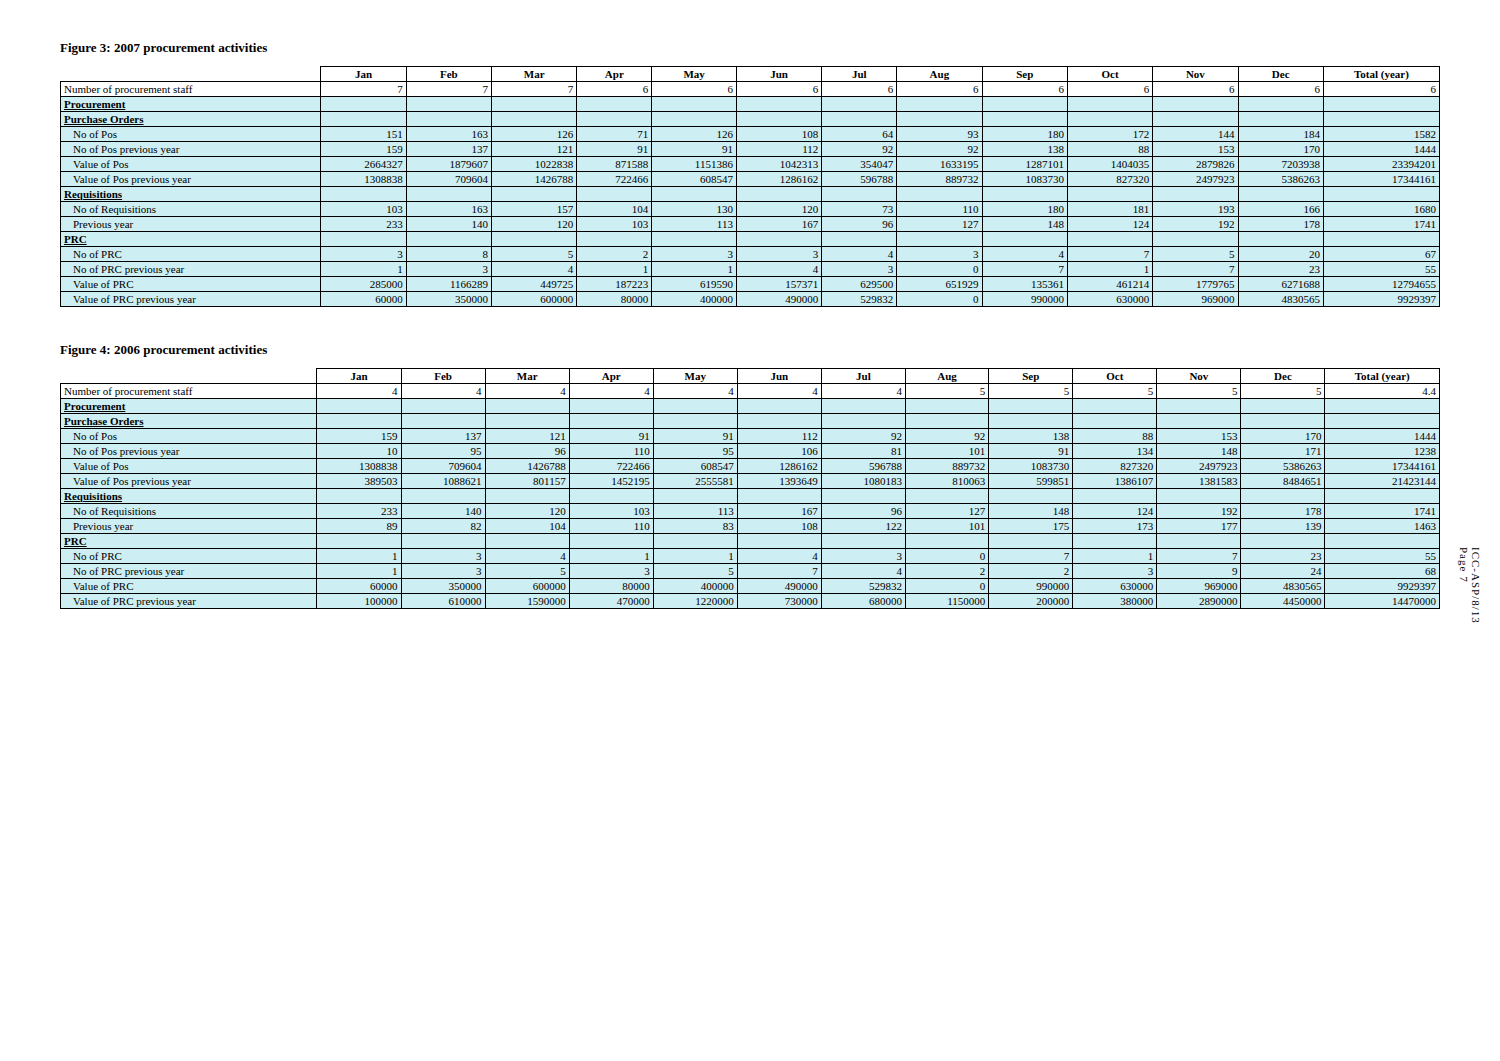Figure 3: 2007 procurement activities
| | Jan | Feb | Mar | Apr | May | Jun | Jul | Aug | Sep | Oct | Nov | Dec | Total (year) |
| --- | --- | --- | --- | --- | --- | --- | --- | --- | --- | --- | --- | --- | --- |
| Number of procurement staff | 7 | 7 | 7 | 6 | 6 | 6 | 6 | 6 | 6 | 6 | 6 | 6 | 6 |
| Procurement | | | | | | | | | | | | | |
| Purchase Orders | | | | | | | | | | | | | |
| No of Pos | 151 | 163 | 126 | 71 | 126 | 108 | 64 | 93 | 180 | 172 | 144 | 184 | 1582 |
| No of Pos previous year | 159 | 137 | 121 | 91 | 91 | 112 | 92 | 92 | 138 | 88 | 153 | 170 | 1444 |
| Value of Pos | 2664327 | 1879607 | 1022838 | 871588 | 1151386 | 1042313 | 354047 | 1633195 | 1287101 | 1404035 | 2879826 | 7203938 | 23394201 |
| Value of Pos previous year | 1308838 | 709604 | 1426788 | 722466 | 608547 | 1286162 | 596788 | 889732 | 1083730 | 827320 | 2497923 | 5386263 | 17344161 |
| Requisitions | | | | | | | | | | | | | |
| No of Requisitions | 103 | 163 | 157 | 104 | 130 | 120 | 73 | 110 | 180 | 181 | 193 | 166 | 1680 |
| Previous year | 233 | 140 | 120 | 103 | 113 | 167 | 96 | 127 | 148 | 124 | 192 | 178 | 1741 |
| PRC | | | | | | | | | | | | | |
| No of PRC | 3 | 8 | 5 | 2 | 3 | 3 | 4 | 3 | 4 | 7 | 5 | 20 | 67 |
| No of PRC previous year | 1 | 3 | 4 | 1 | 1 | 4 | 3 | 0 | 7 | 1 | 7 | 23 | 55 |
| Value of PRC | 285000 | 1166289 | 449725 | 187223 | 619590 | 157371 | 629500 | 651929 | 135361 | 461214 | 1779765 | 6271688 | 12794655 |
| Value of PRC previous year | 60000 | 350000 | 600000 | 80000 | 400000 | 490000 | 529832 | 0 | 990000 | 630000 | 969000 | 4830565 | 9929397 |
Figure 4: 2006 procurement activities
| | Jan | Feb | Mar | Apr | May | Jun | Jul | Aug | Sep | Oct | Nov | Dec | Total (year) |
| --- | --- | --- | --- | --- | --- | --- | --- | --- | --- | --- | --- | --- | --- |
| Number of procurement staff | 4 | 4 | 4 | 4 | 4 | 4 | 4 | 5 | 5 | 5 | 5 | 5 | 4.4 |
| Procurement | | | | | | | | | | | | | |
| Purchase Orders | | | | | | | | | | | | | |
| No of Pos | 159 | 137 | 121 | 91 | 91 | 112 | 92 | 92 | 138 | 88 | 153 | 170 | 1444 |
| No of Pos previous year | 10 | 95 | 96 | 110 | 95 | 106 | 81 | 101 | 91 | 134 | 148 | 171 | 1238 |
| Value of Pos | 1308838 | 709604 | 1426788 | 722466 | 608547 | 1286162 | 596788 | 889732 | 1083730 | 827320 | 2497923 | 5386263 | 17344161 |
| Value of Pos previous year | 389503 | 1088621 | 801157 | 1452195 | 2555581 | 1393649 | 1080183 | 810063 | 599851 | 1386107 | 1381583 | 8484651 | 21423144 |
| Requisitions | | | | | | | | | | | | | |
| No of Requisitions | 233 | 140 | 120 | 103 | 113 | 167 | 96 | 127 | 148 | 124 | 192 | 178 | 1741 |
| Previous year | 89 | 82 | 104 | 110 | 83 | 108 | 122 | 101 | 175 | 173 | 177 | 139 | 1463 |
| PRC | | | | | | | | | | | | | |
| No of PRC | 1 | 3 | 4 | 1 | 1 | 4 | 3 | 0 | 7 | 1 | 7 | 23 | 55 |
| No of PRC previous year | 1 | 3 | 5 | 3 | 5 | 7 | 4 | 2 | 2 | 3 | 9 | 24 | 68 |
| Value of PRC | 60000 | 350000 | 600000 | 80000 | 400000 | 490000 | 529832 | 0 | 990000 | 630000 | 969000 | 4830565 | 9929397 |
| Value of PRC previous year | 100000 | 610000 | 1590000 | 470000 | 1220000 | 730000 | 680000 | 1150000 | 200000 | 380000 | 2890000 | 4450000 | 14470000 |
ICC-ASP/8/13
Page 7